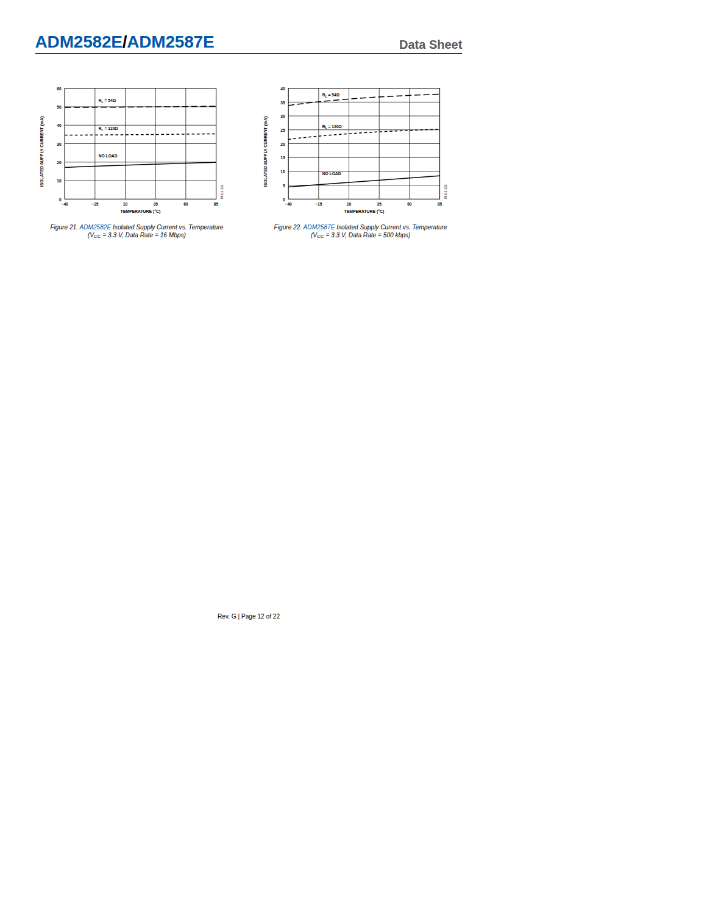ADM2582E/ADM2587E
Data Sheet
ISOLATED SUPPLY CURRENT (mA) 60 50 40 30 20 10 0 −40 −15 10 35 60 85 TEMPERATURE (°C) RL = 54Ω RL = 120Ω NO LOAD 08111-121
Figure 21. ADM2582E Isolated Supply Current vs. Temperature
(VCC = 3.3 V, Data Rate = 16 Mbps)
ISOLATED SUPPLY CURRENT (mA) 40 35 30 25 20 15 10 5 0 −40 −15 10 35 60 85 TEMPERATURE (°C) RL = 54Ω RL = 120Ω NO LOAD 08111-122
Figure 22. ADM2587E Isolated Supply Current vs. Temperature
(VCC = 3.3 V, Data Rate = 500 kbps)
Rev. G | Page 12 of 22